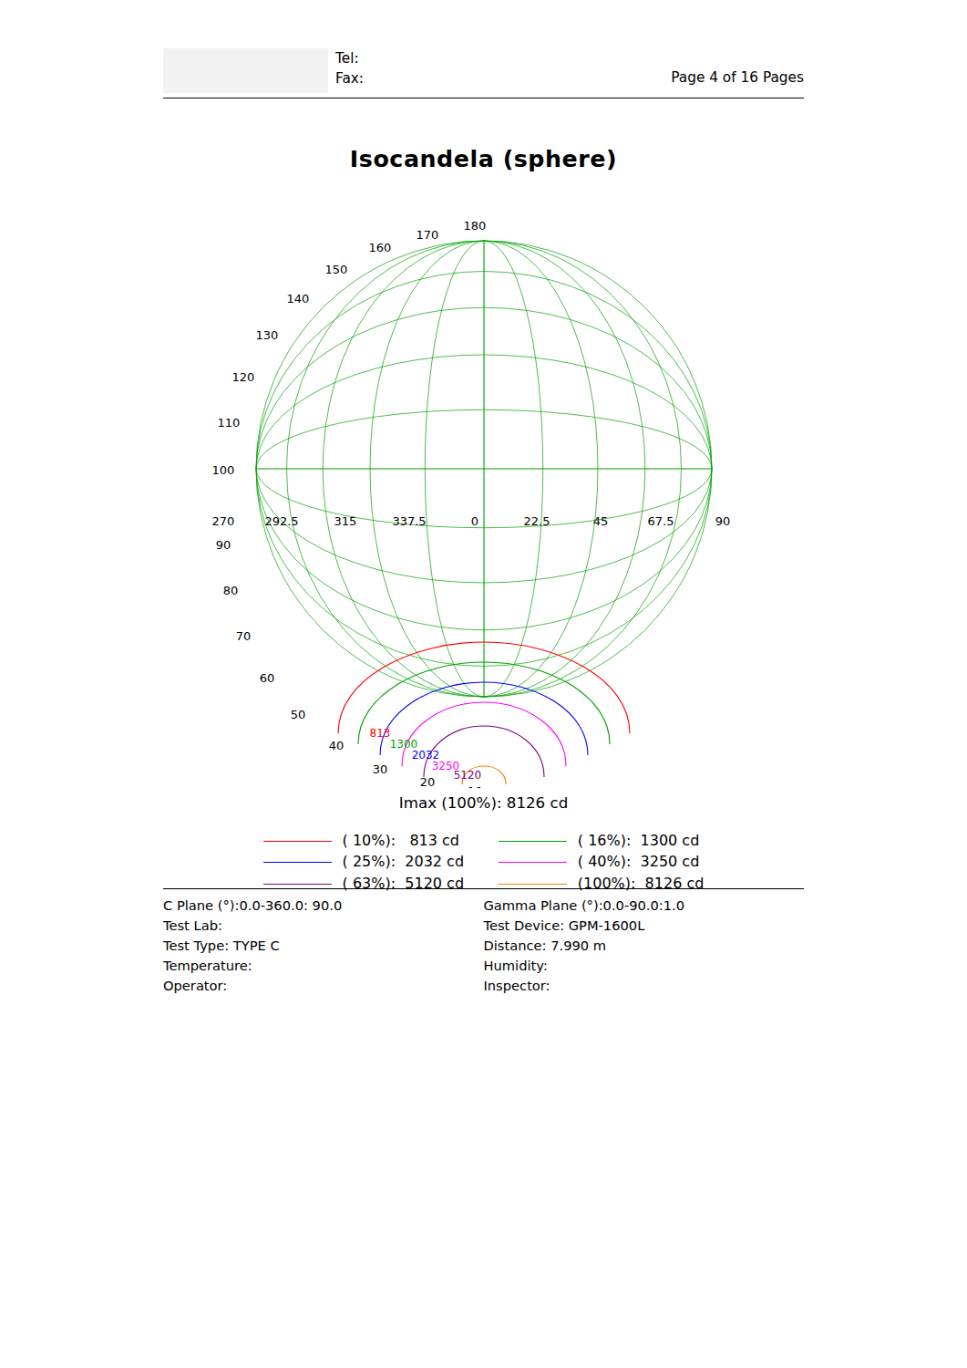Tel:
Fax:
Page 4 of 16 Pages
Isocandela (sphere)
180 170 160 150 140 130 120 110 100 270 292.5 315 337.5 0 22.5 45 67.5 90 90 80 70 60 50 40 30 20 10 0 813 1300 2032 3250 5120 Pavement Road
Imax (100%): 8126 cd
| | ( 10%): 813 cd | | ( 16%): 1300 cd |
| | ( 25%): 2032 cd | | ( 40%): 3250 cd |
| | ( 63%): 5120 cd | | (100%): 8126 cd |
C Plane (°):0.0-360.0: 90.0
Test Lab:
Test Type: TYPE C
Temperature:
Operator:
Gamma Plane (°):0.0-90.0:1.0
Test Device: GPM-1600L
Distance: 7.990 m
Humidity:
Inspector: